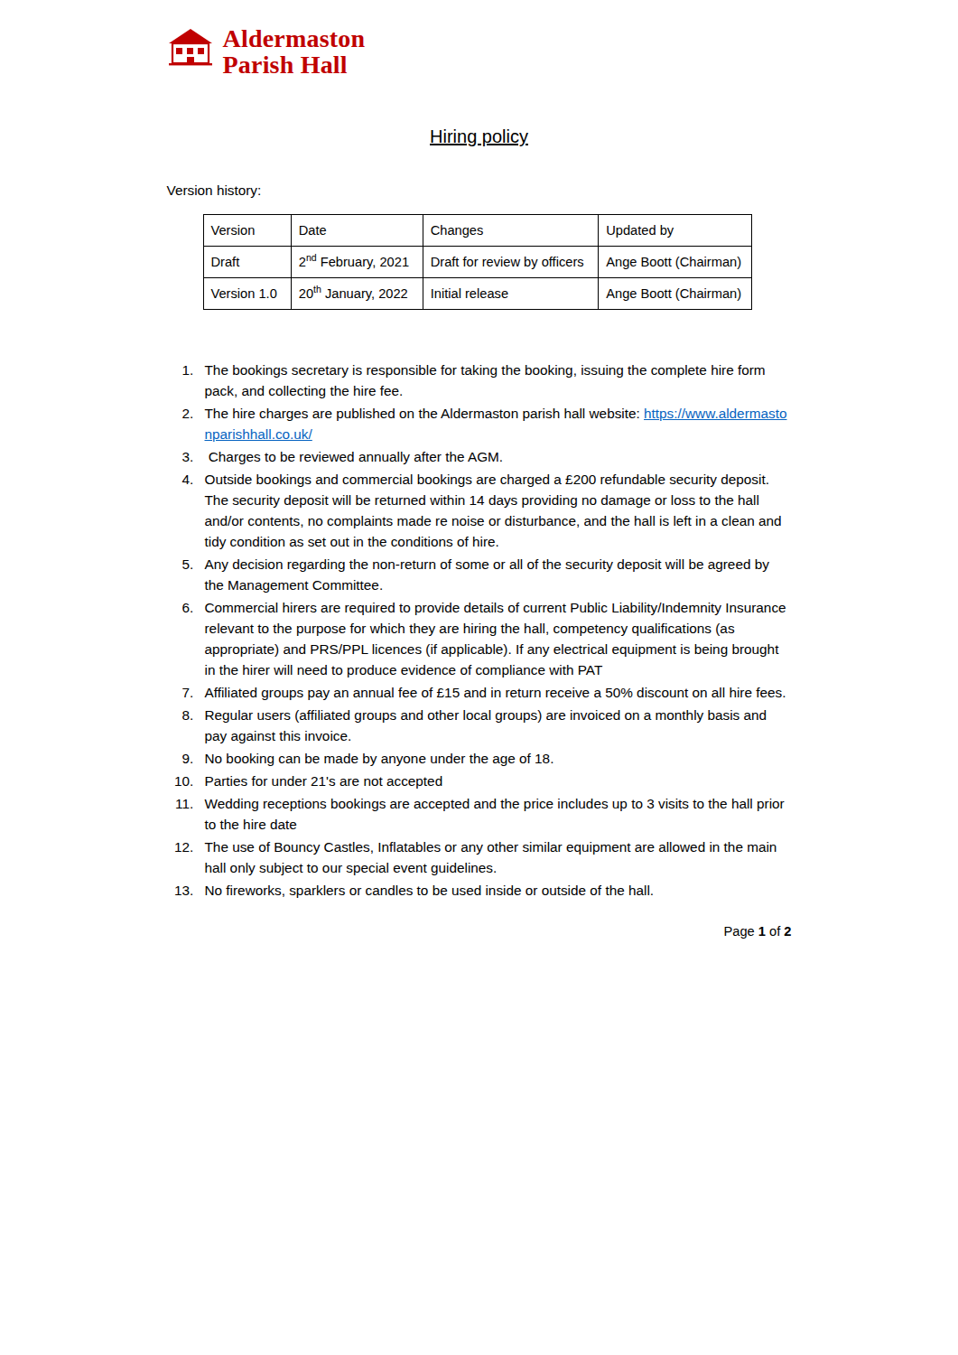Aldermaston
Parish Hall
Hiring policy
Version history:
| Version | Date | Changes | Updated by |
| --- | --- | --- | --- |
| Draft | 2 nd February, 2021 | Draft for review by officers | Ange Boott (Chairman) |
| Version 1.0 | 20 th January, 2022 | Initial release | Ange Boott (Chairman) |
The bookings secretary is responsible for taking the booking, issuing the complete hire form pack, and collecting the hire fee.
The hire charges are published on the Aldermaston parish hall website: https://www.aldermastonparishhall.co.uk/
Charges to be reviewed annually after the AGM.
Outside bookings and commercial bookings are charged a £200 refundable security deposit. The security deposit will be returned within 14 days providing no damage or loss to the hall and/or contents, no complaints made re noise or disturbance, and the hall is left in a clean and tidy condition as set out in the conditions of hire.
Any decision regarding the non-return of some or all of the security deposit will be agreed by the Management Committee.
Commercial hirers are required to provide details of current Public Liability/Indemnity Insurance relevant to the purpose for which they are hiring the hall, competency qualifications (as appropriate) and PRS/PPL licences (if applicable). If any electrical equipment is being brought in the hirer will need to produce evidence of compliance with PAT
Affiliated groups pay an annual fee of £15 and in return receive a 50% discount on all hire fees.
Regular users (affiliated groups and other local groups) are invoiced on a monthly basis and pay against this invoice.
No booking can be made by anyone under the age of 18.
Parties for under 21's are not accepted
Wedding receptions bookings are accepted and the price includes up to 3 visits to the hall prior to the hire date
The use of Bouncy Castles, Inflatables or any other similar equipment are allowed in the main hall only subject to our special event guidelines.
No fireworks, sparklers or candles to be used inside or outside of the hall.
Page 1 of 2